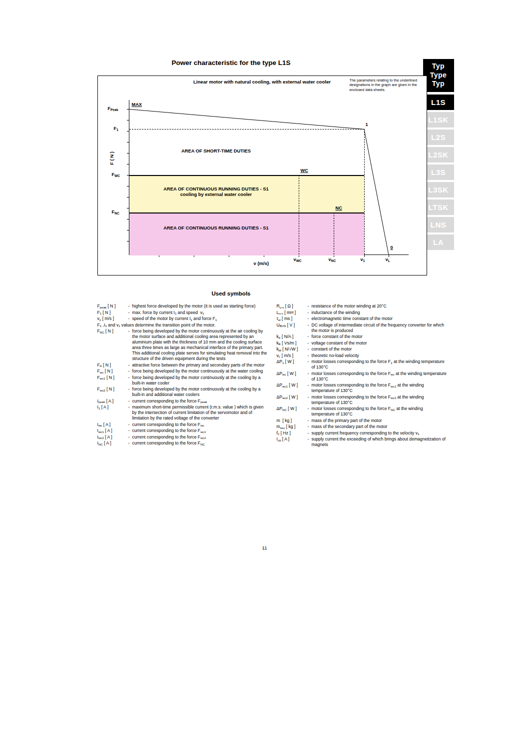Typ
Type
Typ
L1S
L1SK
L2S
L2SK
L3S
L3SK
LTSK
LNS
LA
Power characteristic for the type L1S
Linear motor with natural cooling, with external water cooler
The parameters relating to the underlined designations in the graph are given in the enclosed data sheets.
F ( N )
v (m/s)
FPeak
F1
FWC
FNC
MAX
1
WC
NC
0
AREA OF SHORT-TIME DUTIES
AREA OF CONTINUOUS RUNNING DUTIES - S1
cooling by external water cooler
AREA OF CONTINUOUS RUNNING DUTIES - S1
v1
vWC
vNC
vL
Used symbols
| F peak [ N ] | - | highest force developed by the motor (it is used as starting force) |
| F 1 [ N ] | - | max. force by current I 1 and speed v 1 |
| v 1 [ m/s ] | - | speed of the motor by current I 1 and force F 1 |
| F 1 ,I 1 and v 1 values determine the transition point of the motor. |
| F NC [ N ] | - | force being developed by the motor continuously at the air cooling by the motor surface and additional cooling area represented by an aluminium plate with the thickness of 10 mm and the cooling surface area three times as large as mechanical interface of the primary part. This additional cooling plate serves for simulating heat removal into the structure of the driven equipment during the tests |
| F A [ N ] | - | attractive force between the primary and secondary parts of the motor |
| F wc [ N ] | - | force being developed by the motor continuously at the water cooling |
| F wc1 [ N ] | - | force being developed by the motor continuously at the cooling by a built-in water cooler |
| F wc2 [ N ] | - | force being developed by the motor continuously at the cooling by a built-in and additional water coolers |
| I peak [ A ] | - | current corresponding to the force F peak |
| I 1 [ A ] | - | maximum short-time permissible current (r.m.s. value ) which is given by the intersection of current limitation of the servomotor and of limitation by the rated voltage of the converter |
| I wc [ A ] | - | current corresponding to the force F wc |
| I wc1 [ A ] | - | current corresponding to the force F wc1 |
| I wc2 [ A ] | - | current corresponding to the force F wc2 |
| I NC [ A ] | - | current corresponding to the force F NC |
| R u-v [ Ω ] | - | resistance of the motor winding at 20°C |
| L u-v [ mH ] | - | inductance of the winding |
| τ el [ ms ] | - | electromagnetic time constant of the motor |
| U BUS [ V ] | - | DC voltage of intermediate circuit of the frequency converter for which the motor is produced |
| k F [ N/A ] | - | force constant of the motor |
| k E [ Vs/m ] | - | voltage constant of the motor |
| k M [ N/√W ] | - | constant of the motor |
| v L [ m/s ] | - | theoretic no-load velocity |
| ΔP 1 [ W ] | - | motor losses corresponding to the force F 1 at the winding temperature of 130°C |
| ΔP wc [ W ] | - | motor losses corresponding to the force F wc at the winding temperature of 130°C |
| ΔP wc1 [ W ] | - | motor losses corresponding to the force F wc1 at the winding temperature of 130°C |
| ΔP wc2 [ W ] | - | motor losses corresponding to the force F wc2 at the winding temperature of 130°C |
| ΔP NC [ W ] | - | motor losses corresponding to the force F NC at the winding temperature of 130°C |
| m [ kg ] | - | mass of the primary part of the motor |
| m sec [ kg ] | - | mass of the secondary part of the motor |
| f 1 [ Hz ] | - | supply current frequency corresponding to the velocity v 1 |
| I ult [ A ] | - | supply current the exceeding of which brings about demagnetization of magnets |
11